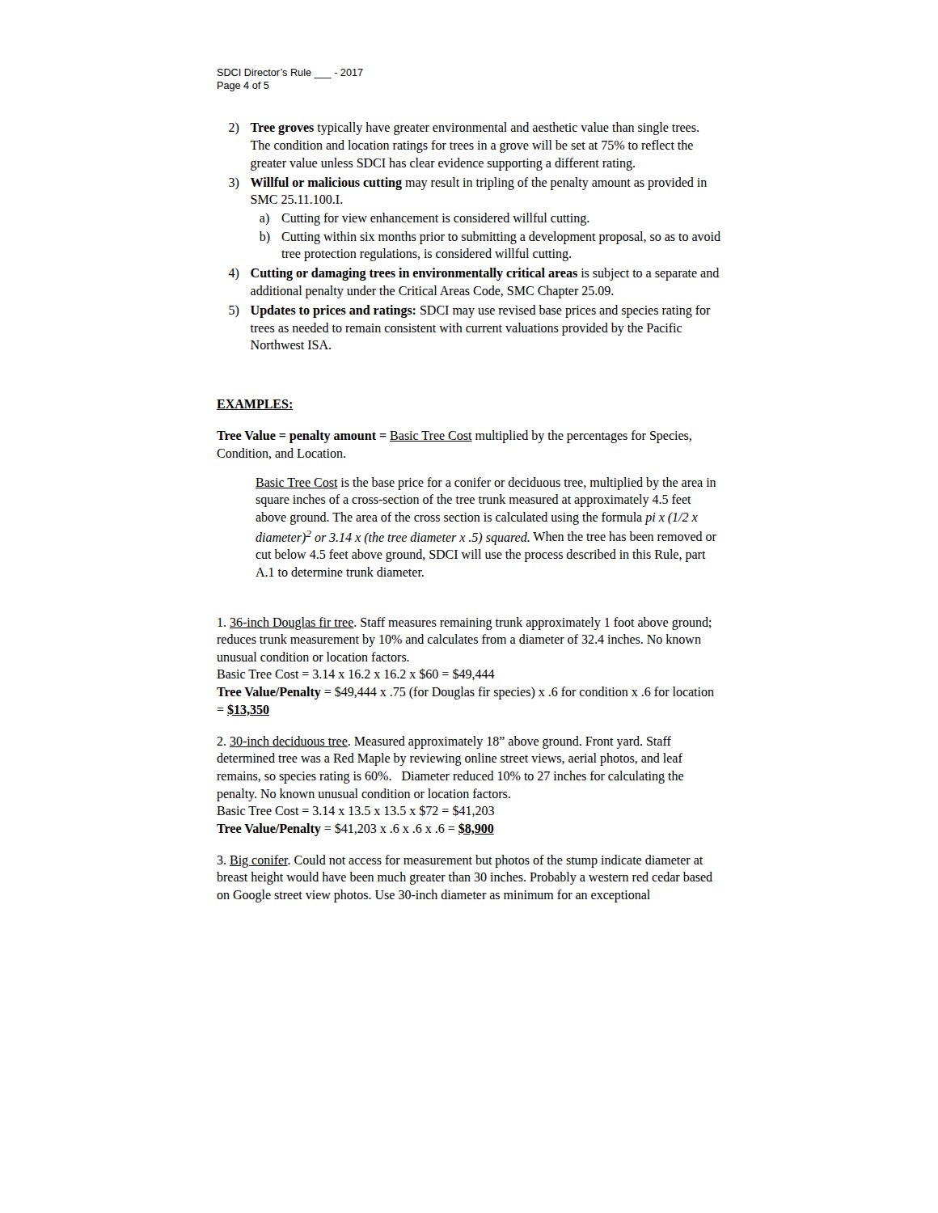SDCI Director’s Rule ___ - 2017
Page 4 of 5
2) Tree groves typically have greater environmental and aesthetic value than single trees. The condition and location ratings for trees in a grove will be set at 75% to reflect the greater value unless SDCI has clear evidence supporting a different rating.
3) Willful or malicious cutting may result in tripling of the penalty amount as provided in SMC 25.11.100.I.
a) Cutting for view enhancement is considered willful cutting.
b) Cutting within six months prior to submitting a development proposal, so as to avoid tree protection regulations, is considered willful cutting.
4) Cutting or damaging trees in environmentally critical areas is subject to a separate and additional penalty under the Critical Areas Code, SMC Chapter 25.09.
5) Updates to prices and ratings: SDCI may use revised base prices and species rating for trees as needed to remain consistent with current valuations provided by the Pacific Northwest ISA.
EXAMPLES:
Tree Value = penalty amount = Basic Tree Cost multiplied by the percentages for Species, Condition, and Location.
Basic Tree Cost is the base price for a conifer or deciduous tree, multiplied by the area in square inches of a cross-section of the tree trunk measured at approximately 4.5 feet above ground. The area of the cross section is calculated using the formula pi x (1/2 x diameter)2 or 3.14 x (the tree diameter x .5) squared. When the tree has been removed or cut below 4.5 feet above ground, SDCI will use the process described in this Rule, part A.1 to determine trunk diameter.
1. 36-inch Douglas fir tree. Staff measures remaining trunk approximately 1 foot above ground; reduces trunk measurement by 10% and calculates from a diameter of 32.4 inches. No known unusual condition or location factors.
Basic Tree Cost = 3.14 x 16.2 x 16.2 x $60 = $49,444
Tree Value/Penalty = $49,444 x .75 (for Douglas fir species) x .6 for condition x .6 for location = $13,350
2. 30-inch deciduous tree. Measured approximately 18” above ground. Front yard. Staff determined tree was a Red Maple by reviewing online street views, aerial photos, and leaf remains, so species rating is 60%. Diameter reduced 10% to 27 inches for calculating the penalty. No known unusual condition or location factors.
Basic Tree Cost = 3.14 x 13.5 x 13.5 x $72 = $41,203
Tree Value/Penalty = $41,203 x .6 x .6 x .6 = $8,900
3. Big conifer. Could not access for measurement but photos of the stump indicate diameter at breast height would have been much greater than 30 inches. Probably a western red cedar based on Google street view photos. Use 30-inch diameter as minimum for an exceptional